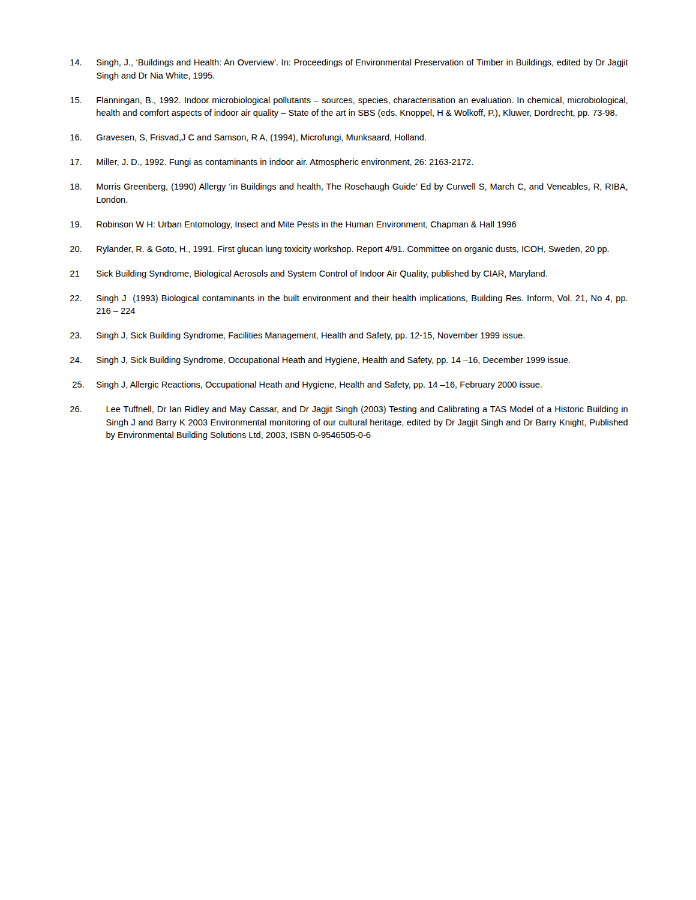14. Singh, J., ‘Buildings and Health: An Overview’. In: Proceedings of Environmental Preservation of Timber in Buildings, edited by Dr Jagjit Singh and Dr Nia White, 1995.
15. Flanningan, B., 1992. Indoor microbiological pollutants – sources, species, characterisation an evaluation. In chemical, microbiological, health and comfort aspects of indoor air quality – State of the art in SBS (eds. Knoppel, H & Wolkoff, P.), Kluwer, Dordrecht, pp. 73-98.
16. Gravesen, S, Frisvad,J C and Samson, R A, (1994), Microfungi, Munksaard, Holland.
17. Miller, J. D., 1992. Fungi as contaminants in indoor air. Atmospheric environment, 26: 2163-2172.
18. Morris Greenberg, (1990) Allergy ‘in Buildings and health, The Rosehaugh Guide’ Ed by Curwell S, March C, and Veneables, R, RIBA, London.
19. Robinson W H: Urban Entomology, Insect and Mite Pests in the Human Environment, Chapman & Hall 1996
20. Rylander, R. & Goto, H., 1991. First glucan lung toxicity workshop. Report 4/91. Committee on organic dusts, ICOH, Sweden, 20 pp.
21 Sick Building Syndrome, Biological Aerosols and System Control of Indoor Air Quality, published by CIAR, Maryland.
22. Singh J (1993) Biological contaminants in the built environment and their health implications, Building Res. Inform, Vol. 21, No 4, pp. 216 – 224
23. Singh J, Sick Building Syndrome, Facilities Management, Health and Safety, pp. 12-15, November 1999 issue.
24. Singh J, Sick Building Syndrome, Occupational Heath and Hygiene, Health and Safety, pp. 14 –16, December 1999 issue.
25. Singh J, Allergic Reactions, Occupational Heath and Hygiene, Health and Safety, pp. 14 –16, February 2000 issue.
26. Lee Tuffnell, Dr Ian Ridley and May Cassar, and Dr Jagjit Singh (2003) Testing and Calibrating a TAS Model of a Historic Building in Singh J and Barry K 2003 Environmental monitoring of our cultural heritage, edited by Dr Jagjit Singh and Dr Barry Knight, Published by Environmental Building Solutions Ltd, 2003, ISBN 0-9546505-0-6